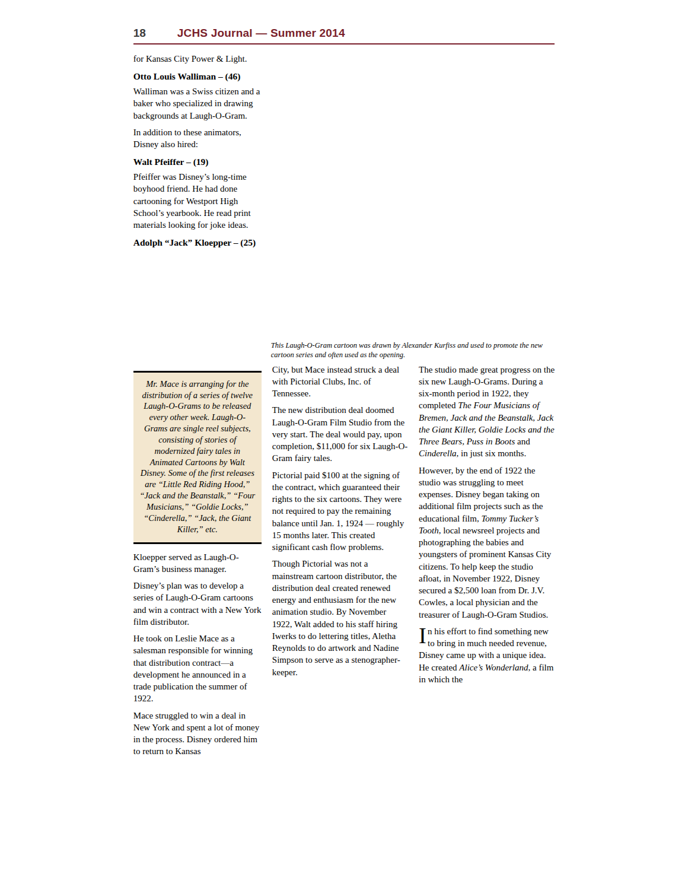18
JCHS Journal — Summer 2014
for Kansas City Power & Light.
Otto Louis Walliman – (46)
Walliman was a Swiss citizen and a baker who specialized in drawing backgrounds at Laugh-O-Gram.
In addition to these animators, Disney also hired:
Walt Pfeiffer – (19)
Pfeiffer was Disney’s long-time boyhood friend. He had done cartooning for Westport High School’s yearbook. He read print materials looking for joke ideas.
Adolph “Jack” Kloepper – (25)
This Laugh-O-Gram cartoon was drawn by Alexander Kurfiss and used to promote the new cartoon series and often used as the opening.
Mr. Mace is arranging for the distribution of a series of twelve Laugh-O-Grams to be released every other week. Laugh-O-Grams are single reel subjects, consisting of stories of modernized fairy tales in Animated Cartoons by Walt Disney. Some of the first releases are “Little Red Riding Hood,” “Jack and the Beanstalk,” “Four Musicians,” “Goldie Locks,” “Cinderella,” “Jack, the Giant Killer,” etc.
Kloepper served as Laugh-O-Gram’s business manager.
Disney’s plan was to develop a series of Laugh-O-Gram cartoons and win a contract with a New York film distributor.
He took on Leslie Mace as a salesman responsible for winning that distribution contract—a development he announced in a trade publication the summer of 1922.
Mace struggled to win a deal in New York and spent a lot of money in the process. Disney ordered him to return to Kansas
City, but Mace instead struck a deal with Pictorial Clubs, Inc. of Tennessee.
The new distribution deal doomed Laugh-O-Gram Film Studio from the very start. The deal would pay, upon completion, $11,000 for six Laugh-O-Gram fairy tales.
Pictorial paid $100 at the signing of the contract, which guaranteed their rights to the six cartoons. They were not required to pay the remaining balance until Jan. 1, 1924 — roughly 15 months later. This created significant cash flow problems.
Though Pictorial was not a mainstream cartoon distributor, the distribution deal created renewed energy and enthusiasm for the new animation studio. By November 1922, Walt added to his staff hiring Iwerks to do lettering titles, Aletha Reynolds to do artwork and Nadine Simpson to serve as a stenographer-keeper.
The studio made great progress on the six new Laugh-O-Grams. During a six-month period in 1922, they completed The Four Musicians of Bremen, Jack and the Beanstalk, Jack the Giant Killer, Goldie Locks and the Three Bears, Puss in Boots and Cinderella, in just six months.
However, by the end of 1922 the studio was struggling to meet expenses. Disney began taking on additional film projects such as the educational film, Tommy Tucker’s Tooth, local newsreel projects and photographing the babies and youngsters of prominent Kansas City citizens. To help keep the studio afloat, in November 1922, Disney secured a $2,500 loan from Dr. J.V. Cowles, a local physician and the treasurer of Laugh-O-Gram Studios.
In his effort to find something new to bring in much needed revenue, Disney came up with a unique idea. He created Alice’s Wonderland, a film in which the